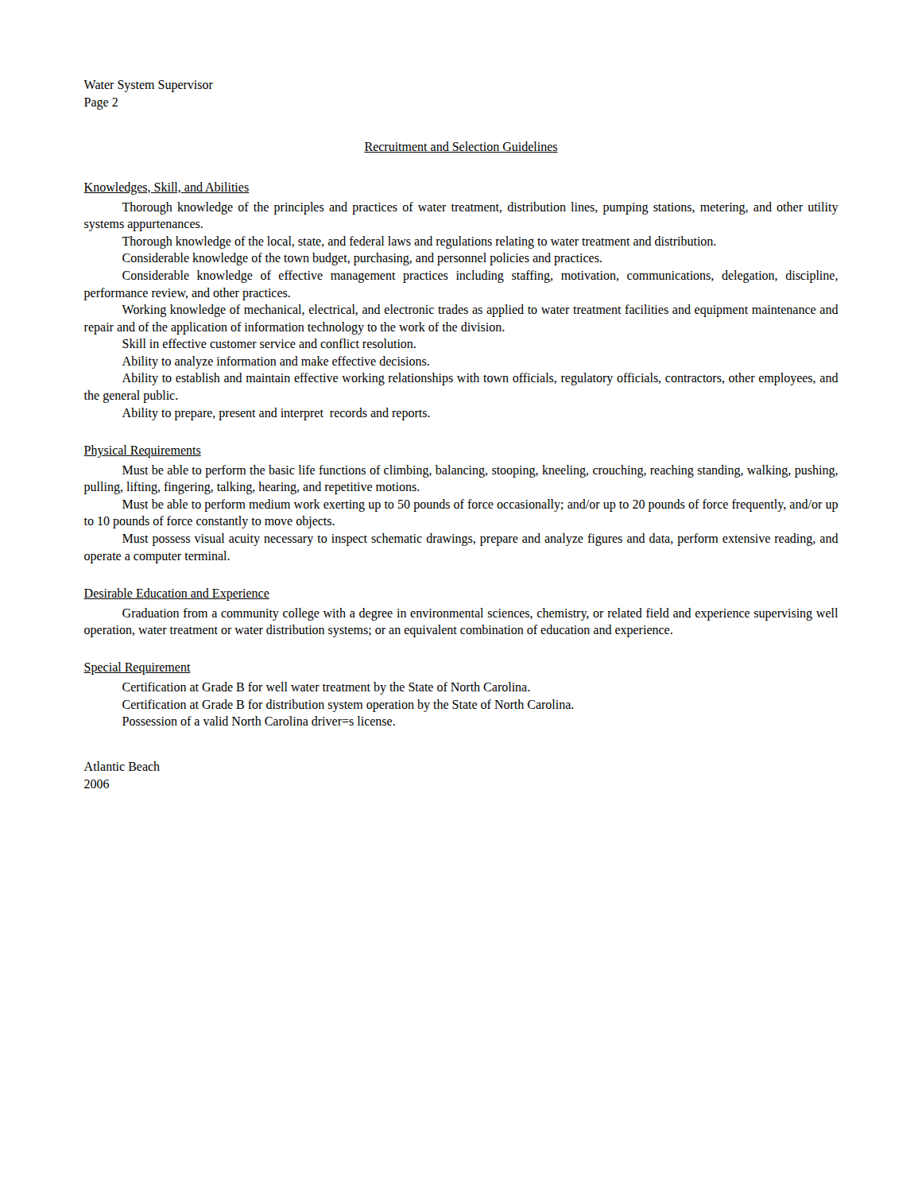Water System Supervisor
Page 2
Recruitment and Selection Guidelines
Knowledges, Skill, and Abilities
Thorough knowledge of the principles and practices of water treatment, distribution lines, pumping stations, metering, and other utility systems appurtenances.
Thorough knowledge of the local, state, and federal laws and regulations relating to water treatment and distribution.
Considerable knowledge of the town budget, purchasing, and personnel policies and practices.
Considerable knowledge of effective management practices including staffing, motivation, communications, delegation, discipline, performance review, and other practices.
Working knowledge of mechanical, electrical, and electronic trades as applied to water treatment facilities and equipment maintenance and repair and of the application of information technology to the work of the division.
Skill in effective customer service and conflict resolution.
Ability to analyze information and make effective decisions.
Ability to establish and maintain effective working relationships with town officials, regulatory officials, contractors, other employees, and the general public.
Ability to prepare, present and interpret records and reports.
Physical Requirements
Must be able to perform the basic life functions of climbing, balancing, stooping, kneeling, crouching, reaching standing, walking, pushing, pulling, lifting, fingering, talking, hearing, and repetitive motions.
Must be able to perform medium work exerting up to 50 pounds of force occasionally; and/or up to 20 pounds of force frequently, and/or up to 10 pounds of force constantly to move objects.
Must possess visual acuity necessary to inspect schematic drawings, prepare and analyze figures and data, perform extensive reading, and operate a computer terminal.
Desirable Education and Experience
Graduation from a community college with a degree in environmental sciences, chemistry, or related field and experience supervising well operation, water treatment or water distribution systems; or an equivalent combination of education and experience.
Special Requirement
Certification at Grade B for well water treatment by the State of North Carolina.
Certification at Grade B for distribution system operation by the State of North Carolina.
Possession of a valid North Carolina driver=s license.
Atlantic Beach
2006